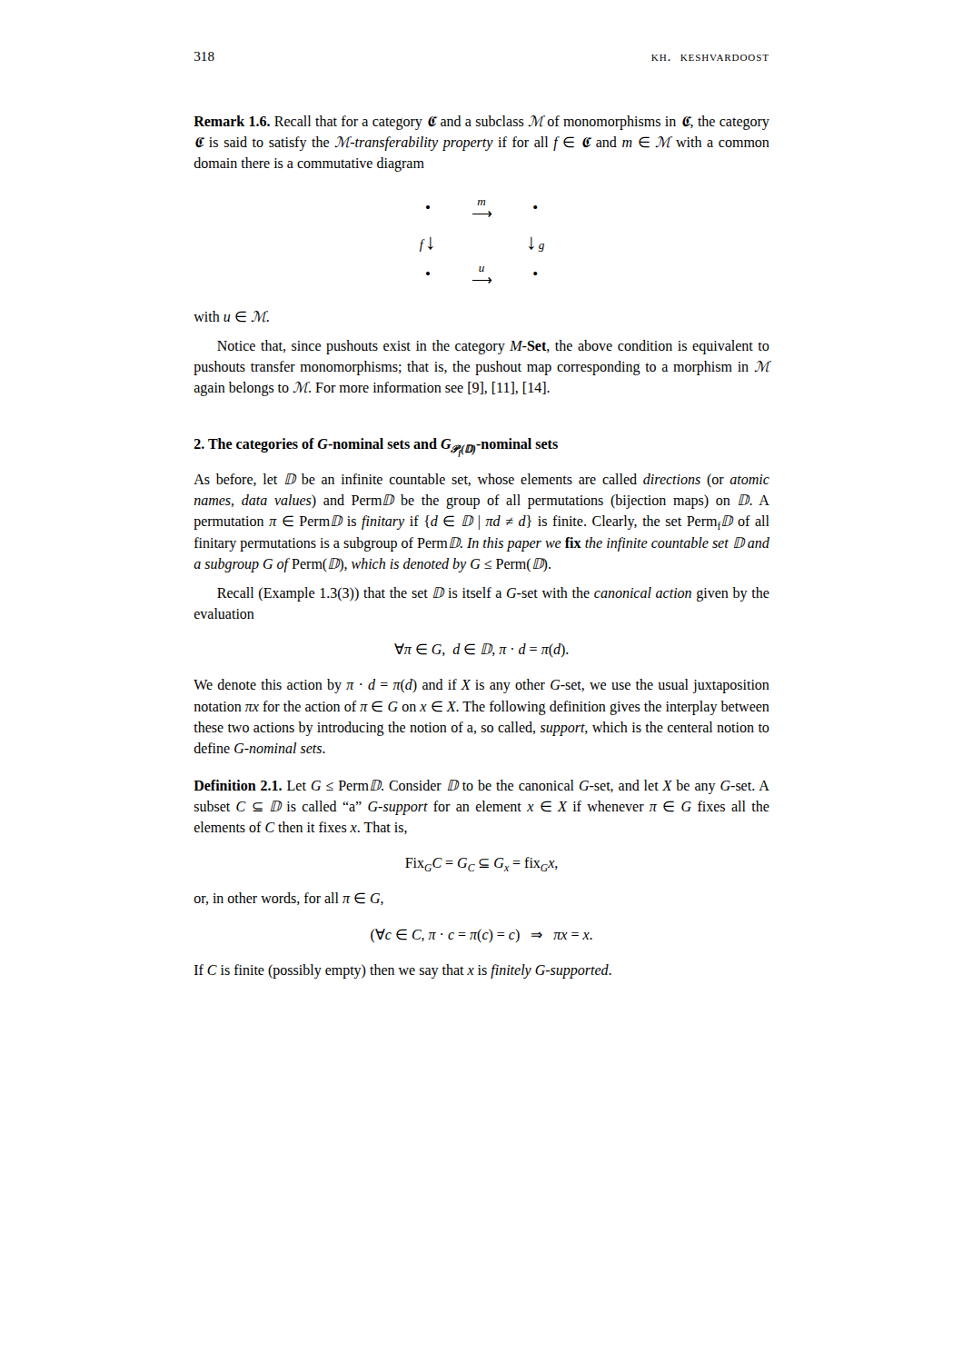318 kh. keshvardoost
Remark 1.6. Recall that for a category 𝕮 and a subclass ℳ of monomorphisms in 𝕮, the category 𝕮 is said to satisfy the ℳ-transferability property if for all f ∈ 𝕮 and m ∈ ℳ with a common domain there is a commutative diagram
| • | m ⟶ | • |
| f ↓ | | ↓ g |
| • | u ⟶ | • |
with u ∈ ℳ.
Notice that, since pushouts exist in the category M-Set, the above condition is equivalent to pushouts transfer monomorphisms; that is, the pushout map corresponding to a morphism in ℳ again belongs to ℳ. For more information see [9], [11], [14].
2. The categories of G-nominal sets and G𝒫f(𝔻)-nominal sets
As before, let 𝔻 be an infinite countable set, whose elements are called directions (or atomic names, data values) and Perm𝔻 be the group of all permutations (bijection maps) on 𝔻. A permutation π ∈ Perm𝔻 is finitary if {d ∈ 𝔻 | πd ≠ d} is finite. Clearly, the set Permf𝔻 of all finitary permutations is a subgroup of Perm𝔻. In this paper we fix the infinite countable set 𝔻 and a subgroup G of Perm(𝔻), which is denoted by G ≤ Perm(𝔻).
Recall (Example 1.3(3)) that the set 𝔻 is itself a G-set with the canonical action given by the evaluation
∀π ∈ G, d ∈ 𝔻, π · d = π(d).
We denote this action by π · d = π(d) and if X is any other G-set, we use the usual juxtaposition notation πx for the action of π ∈ G on x ∈ X. The following definition gives the interplay between these two actions by introducing the notion of a, so called, support, which is the centeral notion to define G-nominal sets.
Definition 2.1. Let G ≤ Perm𝔻. Consider 𝔻 to be the canonical G-set, and let X be any G-set. A subset C ⊆ 𝔻 is called “a” G-support for an element x ∈ X if whenever π ∈ G fixes all the elements of C then it fixes x. That is,
FixGC = GC ⊆ Gx = fixGx,
or, in other words, for all π ∈ G,
(∀c ∈ C, π · c = π(c) = c) ⇒ πx = x.
If C is finite (possibly empty) then we say that x is finitely G-supported.